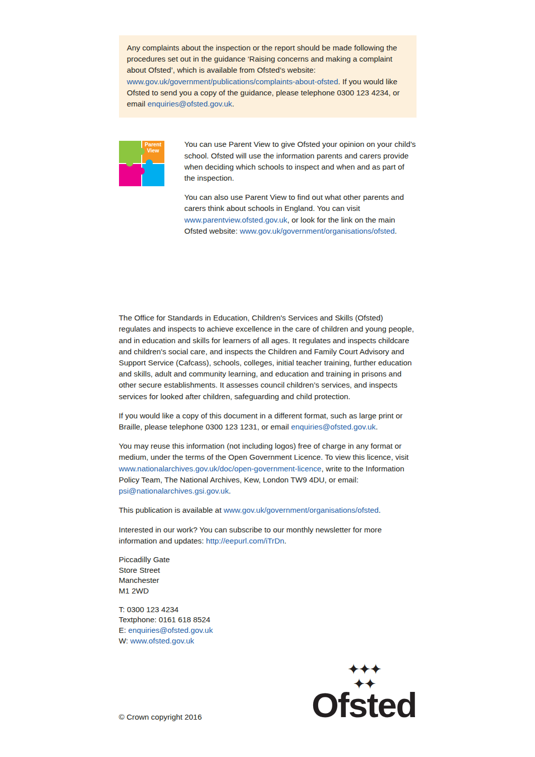Any complaints about the inspection or the report should be made following the procedures set out in the guidance ‘Raising concerns and making a complaint about Ofsted’, which is available from Ofsted’s website: www.gov.uk/government/publications/complaints-about-ofsted. If you would like Ofsted to send you a copy of the guidance, please telephone 0300 123 4234, or email enquiries@ofsted.gov.uk.
Parent
View
You can use Parent View to give Ofsted your opinion on your child’s school. Ofsted will use the information parents and carers provide when deciding which schools to inspect and when and as part of the inspection.
You can also use Parent View to find out what other parents and carers think about schools in England. You can visit www.parentview.ofsted.gov.uk, or look for the link on the main Ofsted website: www.gov.uk/government/organisations/ofsted.
The Office for Standards in Education, Children's Services and Skills (Ofsted) regulates and inspects to achieve excellence in the care of children and young people, and in education and skills for learners of all ages. It regulates and inspects childcare and children's social care, and inspects the Children and Family Court Advisory and Support Service (Cafcass), schools, colleges, initial teacher training, further education and skills, adult and community learning, and education and training in prisons and other secure establishments. It assesses council children’s services, and inspects services for looked after children, safeguarding and child protection.
If you would like a copy of this document in a different format, such as large print or Braille, please telephone 0300 123 1231, or email enquiries@ofsted.gov.uk.
You may reuse this information (not including logos) free of charge in any format or medium, under the terms of the Open Government Licence. To view this licence, visit www.nationalarchives.gov.uk/doc/open-government-licence, write to the Information Policy Team, The National Archives, Kew, London TW9 4DU, or email: psi@nationalarchives.gsi.gov.uk.
This publication is available at www.gov.uk/government/organisations/ofsted.
Interested in our work? You can subscribe to our monthly newsletter for more information and updates: http://eepurl.com/iTrDn.
Piccadilly Gate
Store Street
Manchester
M1 2WD
T: 0300 123 4234
Textphone: 0161 618 8524
E: enquiries@ofsted.gov.uk
W: www.ofsted.gov.uk
© Crown copyright 2016
✦✦✦
✦✦
Ofsted